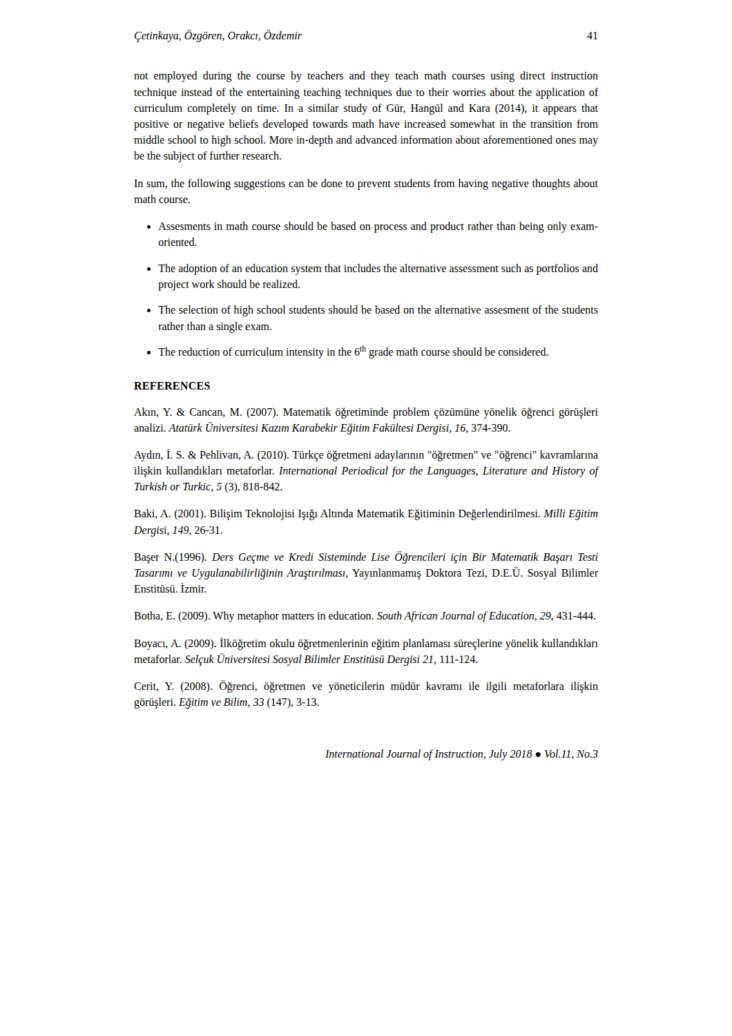Çetinkaya, Özgören, Orakcı, Özdemir 41
not employed during the course by teachers and they teach math courses using direct instruction technique instead of the entertaining teaching techniques due to their worries about the application of curriculum completely on time. In a similar study of Gür, Hangül and Kara (2014), it appears that positive or negative beliefs developed towards math have increased somewhat in the transition from middle school to high school. More in-depth and advanced information about aforementioned ones may be the subject of further research.
In sum, the following suggestions can be done to prevent students from having negative thoughts about math course.
Assesments in math course should be based on process and product rather than being only exam-oriented.
The adoption of an education system that includes the alternative assessment such as portfolios and project work should be realized.
The selection of high school students should be based on the alternative assesment of the students rather than a single exam.
The reduction of curriculum intensity in the 6th grade math course should be considered.
REFERENCES
Akın, Y. & Cancan, M. (2007). Matematik öğretiminde problem çözümüne yönelik öğrenci görüşleri analizi. Atatürk Üniversitesi Kazım Karabekir Eğitim Fakültesi Dergisi, 16, 374-390.
Aydın, İ. S. & Pehlivan, A. (2010). Türkçe öğretmeni adaylarının "öğretmen" ve "öğrenci" kavramlarına ilişkin kullandıkları metaforlar. International Periodical for the Languages, Literature and History of Turkish or Turkic, 5 (3), 818-842.
Baki, A. (2001). Bilişim Teknolojisi Işığı Altında Matematik Eğitiminin Değerlendirilmesi. Milli Eğitim Dergisi, 149, 26-31.
Başer N.(1996). Ders Geçme ve Kredi Sisteminde Lise Öğrencileri için Bir Matematik Başarı Testi Tasarımı ve Uygulanabilirliğinin Araştırılması, Yayınlanmamış Doktora Tezi, D.E.Ü. Sosyal Bilimler Enstitüsü. İzmir.
Botha, E. (2009). Why metaphor matters in education. South African Journal of Education, 29, 431-444.
Boyacı, A. (2009). İlköğretim okulu öğretmenlerinin eğitim planlaması süreçlerine yönelik kullandıkları metaforlar. Selçuk Üniversitesi Sosyal Bilimler Enstitüsü Dergisi 21, 111-124.
Cerit, Y. (2008). Öğrenci, öğretmen ve yöneticilerin müdür kavramı ile ilgili metaforlara ilişkin görüşleri. Eğitim ve Bilim, 33 (147), 3-13.
International Journal of Instruction, July 2018 ● Vol.11, No.3